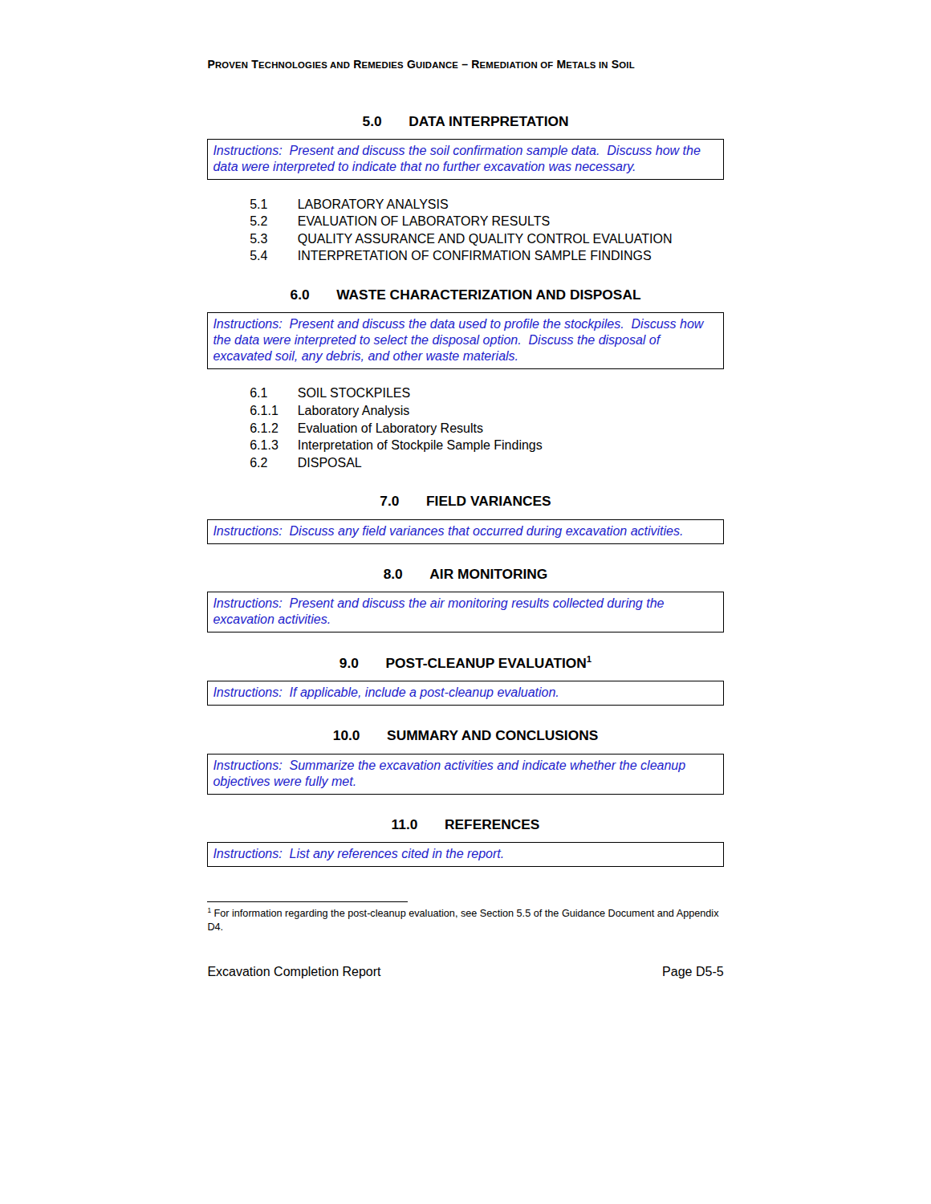PROVEN TECHNOLOGIES AND REMEDIES GUIDANCE – REMEDIATION OF METALS IN SOIL
5.0 DATA INTERPRETATION
Instructions: Present and discuss the soil confirmation sample data. Discuss how the data were interpreted to indicate that no further excavation was necessary.
5.1 LABORATORY ANALYSIS
5.2 EVALUATION OF LABORATORY RESULTS
5.3 QUALITY ASSURANCE AND QUALITY CONTROL EVALUATION
5.4 INTERPRETATION OF CONFIRMATION SAMPLE FINDINGS
6.0 WASTE CHARACTERIZATION AND DISPOSAL
Instructions: Present and discuss the data used to profile the stockpiles. Discuss how the data were interpreted to select the disposal option. Discuss the disposal of excavated soil, any debris, and other waste materials.
6.1 SOIL STOCKPILES
6.1.1 Laboratory Analysis
6.1.2 Evaluation of Laboratory Results
6.1.3 Interpretation of Stockpile Sample Findings
6.2 DISPOSAL
7.0 FIELD VARIANCES
Instructions: Discuss any field variances that occurred during excavation activities.
8.0 AIR MONITORING
Instructions: Present and discuss the air monitoring results collected during the excavation activities.
9.0 POST-CLEANUP EVALUATION1
Instructions: If applicable, include a post-cleanup evaluation.
10.0 SUMMARY AND CONCLUSIONS
Instructions: Summarize the excavation activities and indicate whether the cleanup objectives were fully met.
11.0 REFERENCES
Instructions: List any references cited in the report.
1 For information regarding the post-cleanup evaluation, see Section 5.5 of the Guidance Document and Appendix D4.
Excavation Completion Report Page D5-5